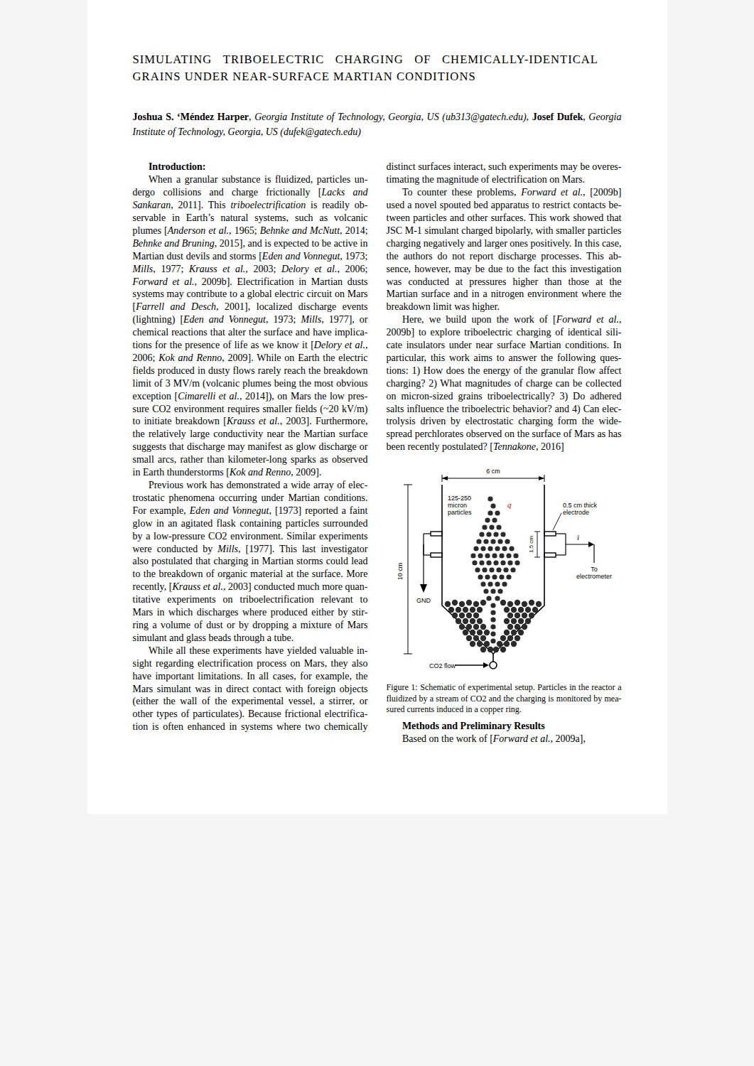SIMULATING TRIBOELECTRIC CHARGING OF CHEMICALLY-IDENTICAL GRAINS UNDER NEAR-SURFACE MARTIAN CONDITIONS
Joshua S. ‘Méndez Harper, Georgia Institute of Technology, Georgia, US (ub313@gatech.edu), Josef Dufek, Georgia Institute of Technology, Georgia, US (dufek@gatech.edu)
Introduction:
When a granular substance is fluidized, particles undergo collisions and charge frictionally [Lacks and Sankaran, 2011]. This triboelectrification is readily observable in Earth’s natural systems, such as volcanic plumes [Anderson et al., 1965; Behnke and McNutt, 2014; Behnke and Bruning, 2015], and is expected to be active in Martian dust devils and storms [Eden and Vonnegut, 1973; Mills, 1977; Krauss et al., 2003; Delory et al., 2006; Forward et al., 2009b]. Electrification in Martian dusts systems may contribute to a global electric circuit on Mars [Farrell and Desch, 2001], localized discharge events (lightning) [Eden and Vonnegut, 1973; Mills, 1977], or chemical reactions that alter the surface and have implications for the presence of life as we know it [Delory et al., 2006; Kok and Renno, 2009]. While on Earth the electric fields produced in dusty flows rarely reach the breakdown limit of 3 MV/m (volcanic plumes being the most obvious exception [Cimarelli et al., 2014]), on Mars the low pressure CO2 environment requires smaller fields (~20 kV/m) to initiate breakdown [Krauss et al., 2003]. Furthermore, the relatively large conductivity near the Martian surface suggests that discharge may manifest as glow discharge or small arcs, rather than kilometer-long sparks as observed in Earth thunderstorms [Kok and Renno, 2009].
Previous work has demonstrated a wide array of electrostatic phenomena occurring under Martian conditions. For example, Eden and Vonnegut, [1973] reported a faint glow in an agitated flask containing particles surrounded by a low-pressure CO2 environment. Similar experiments were conducted by Mills, [1977]. This last investigator also postulated that charging in Martian storms could lead to the breakdown of organic material at the surface. More recently, [Krauss et al., 2003] conducted much more quantitative experiments on triboelectrification relevant to Mars in which discharges where produced either by stirring a volume of dust or by dropping a mixture of Mars simulant and glass beads through a tube.
While all these experiments have yielded valuable insight regarding electrification process on Mars, they also have important limitations. In all cases, for example, the Mars simulant was in direct contact with foreign objects (either the wall of the experimental vessel, a stirrer, or other types of particulates). Because frictional electrification is often enhanced in systems where two chemically distinct surfaces interact, such experiments may be overestimating the magnitude of electrification on Mars.
To counter these problems, Forward et al., [2009b] used a novel spouted bed apparatus to restrict contacts between particles and other surfaces. This work showed that JSC M-1 simulant charged bipolarly, with smaller particles charging negatively and larger ones positively. In this case, the authors do not report discharge processes. This absence, however, may be due to the fact this investigation was conducted at pressures higher than those at the Martian surface and in a nitrogen environment where the breakdown limit was higher.
Here, we build upon the work of [Forward et al., 2009b] to explore triboelectric charging of identical silicate insulators under near surface Martian conditions. In particular, this work aims to answer the following questions: 1) How does the energy of the granular flow affect charging? 2) What magnitudes of charge can be collected on micron-sized grains triboelectrically? 3) Do adhered salts influence the triboelectric behavior? and 4) Can electrolysis driven by electrostatic charging form the widespread perchlorates observed on the surface of Mars as has been recently postulated? [Tennakone, 2016]
6 cm CO2 flow q 10 cm GND i To electrometer 0.5 cm thick electrode 1.5 cm 125-250 micron particles
Figure 1: Schematic of experimental setup. Particles in the reactor a fluidized by a stream of CO2 and the charging is monitored by measured currents induced in a copper ring.
Methods and Preliminary Results
Based on the work of [Forward et al., 2009a],